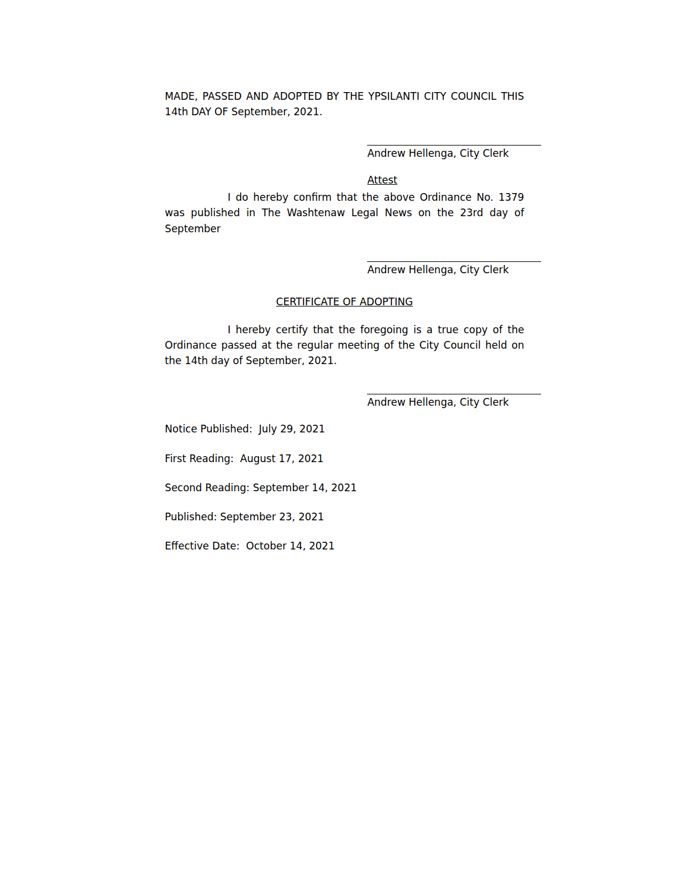MADE, PASSED AND ADOPTED BY THE YPSILANTI CITY COUNCIL THIS 14th DAY OF September, 2021.
Andrew Hellenga, City Clerk
Attest
I do hereby confirm that the above Ordinance No. 1379 was published in The Washtenaw Legal News on the 23rd day of September
Andrew Hellenga, City Clerk
CERTIFICATE OF ADOPTING
I hereby certify that the foregoing is a true copy of the Ordinance passed at the regular meeting of the City Council held on the 14th day of September, 2021.
Andrew Hellenga, City Clerk
Notice Published: July 29, 2021
First Reading: August 17, 2021
Second Reading: September 14, 2021
Published: September 23, 2021
Effective Date: October 14, 2021